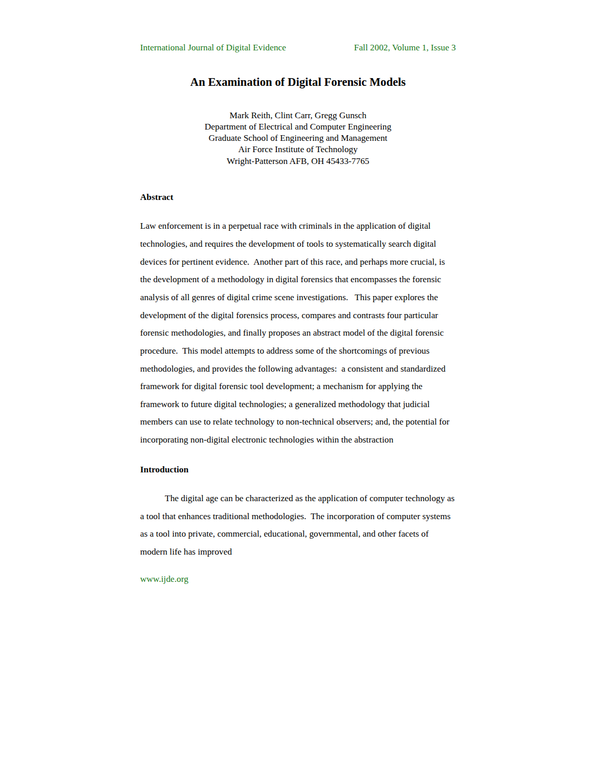International Journal of Digital Evidence
Fall 2002, Volume 1, Issue 3
An Examination of Digital Forensic Models
Mark Reith, Clint Carr, Gregg Gunsch
Department of Electrical and Computer Engineering
Graduate School of Engineering and Management
Air Force Institute of Technology
Wright-Patterson AFB, OH 45433-7765
Abstract
Law enforcement is in a perpetual race with criminals in the application of digital technologies, and requires the development of tools to systematically search digital devices for pertinent evidence. Another part of this race, and perhaps more crucial, is the development of a methodology in digital forensics that encompasses the forensic analysis of all genres of digital crime scene investigations. This paper explores the development of the digital forensics process, compares and contrasts four particular forensic methodologies, and finally proposes an abstract model of the digital forensic procedure. This model attempts to address some of the shortcomings of previous methodologies, and provides the following advantages: a consistent and standardized framework for digital forensic tool development; a mechanism for applying the framework to future digital technologies; a generalized methodology that judicial members can use to relate technology to non-technical observers; and, the potential for incorporating non-digital electronic technologies within the abstraction
Introduction
The digital age can be characterized as the application of computer technology as a tool that enhances traditional methodologies. The incorporation of computer systems as a tool into private, commercial, educational, governmental, and other facets of modern life has improved
www.ijde.org